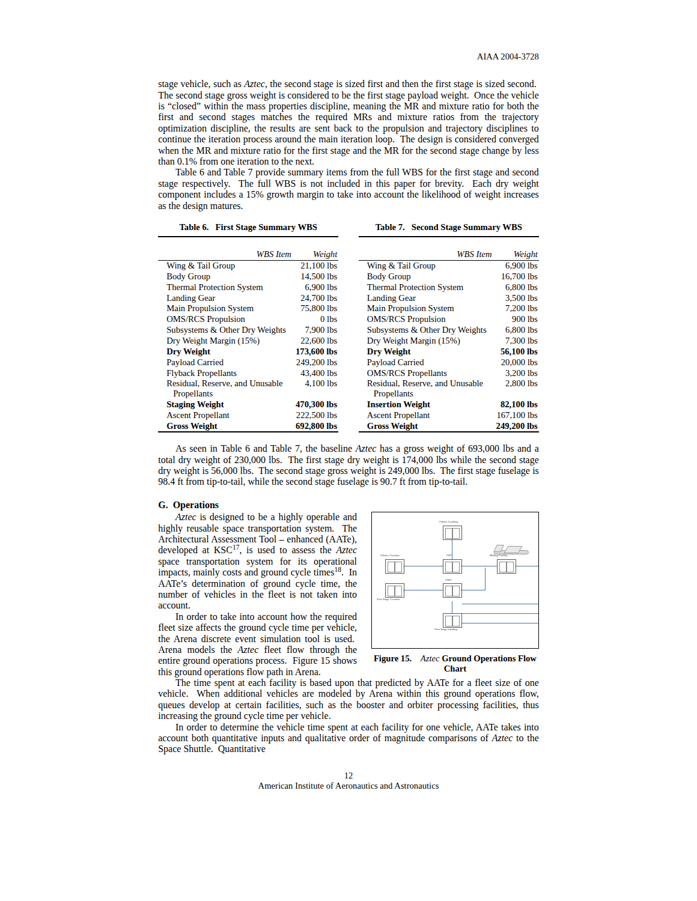AIAA 2004-3728
stage vehicle, such as Aztec, the second stage is sized first and then the first stage is sized second. The second stage gross weight is considered to be the first stage payload weight. Once the vehicle is “closed” within the mass properties discipline, meaning the MR and mixture ratio for both the first and second stages matches the required MRs and mixture ratios from the trajectory optimization discipline, the results are sent back to the propulsion and trajectory disciplines to continue the iteration process around the main iteration loop. The design is considered converged when the MR and mixture ratio for the first stage and the MR for the second stage change by less than 0.1% from one iteration to the next.
Table 6 and Table 7 provide summary items from the full WBS for the first stage and second stage respectively. The full WBS is not included in this paper for brevity. Each dry weight component includes a 15% growth margin to take into account the likelihood of weight increases as the design matures.
Table 6. First Stage Summary WBS
| WBS Item | Weight |
| --- | --- |
| Wing & Tail Group | 21,100 lbs |
| Body Group | 14,500 lbs |
| Thermal Protection System | 6,900 lbs |
| Landing Gear | 24,700 lbs |
| Main Propulsion System | 75,800 lbs |
| OMS/RCS Propulsion | 0 lbs |
| Subsystems & Other Dry Weights | 7,900 lbs |
| Dry Weight Margin (15%) | 22,600 lbs |
| Dry Weight | 173,600 lbs |
| Payload Carried | 249,200 lbs |
| Flyback Propellants | 43,400 lbs |
| Residual, Reserve, and Unusable Propellants | 4,100 lbs |
| Staging Weight | 470,300 lbs |
| Ascent Propellant | 222,500 lbs |
| Gross Weight | 692,800 lbs |
Table 7. Second Stage Summary WBS
| WBS Item | Weight |
| --- | --- |
| Wing & Tail Group | 6,900 lbs |
| Body Group | 16,700 lbs |
| Thermal Protection System | 6,800 lbs |
| Landing Gear | 3,500 lbs |
| Main Propulsion System | 7,200 lbs |
| OMS/RCS Propulsion | 900 lbs |
| Subsystems & Other Dry Weights | 6,800 lbs |
| Dry Weight Margin (15%) | 7,300 lbs |
| Dry Weight | 56,100 lbs |
| Payload Carried | 20,000 lbs |
| OMS/RCS Propellants | 3,200 lbs |
| Residual, Reserve, and Unusable Propellants | 2,800 lbs |
| Insertion Weight | 82,100 lbs |
| Ascent Propellant | 167,100 lbs |
| Gross Weight | 249,200 lbs |
As seen in Table 6 and Table 7, the baseline Aztec has a gross weight of 693,000 lbs and a total dry weight of 230,000 lbs. The first stage dry weight is 174,000 lbs while the second stage dry weight is 56,000 lbs. The second stage gross weight is 249,000 lbs. The first stage fuselage is 98.4 ft from tip-to-tail, while the second stage fuselage is 90.7 ft from tip-to-tail.
G. Operations
Aztec is designed to be a highly operable and highly reusable space transportation system. The Architectural Assessment Tool – enhanced (AATe), developed at KSC17, is used to assess the Aztec space transportation system for its operational impacts, mainly costs and ground cycle times18. In AATe’s determination of ground cycle time, the number of vehicles in the fleet is not taken into account.
In order to take into account how the required fleet size affects the ground cycle time per vehicle, the Arena discrete event simulation tool is used. Arena models the Aztec fleet flow through the entire ground operations process. Figure 15 shows this ground operations flow path in Arena.
Orbiter Landing
Orbiter Creation
OPF
Mating Facility
Runway
First Stage Creation
FSPF
First Stage Landing
OPF Queue
FSPF Queue
Mating Facility Queue
Figure 15. Aztec Ground Operations Flow Chart
The time spent at each facility is based upon that predicted by AATe for a fleet size of one vehicle. When additional vehicles are modeled by Arena within this ground operations flow, queues develop at certain facilities, such as the booster and orbiter processing facilities, thus increasing the ground cycle time per vehicle.
In order to determine the vehicle time spent at each facility for one vehicle, AATe takes into account both quantitative inputs and qualitative order of magnitude comparisons of Aztec to the Space Shuttle. Quantitative
12
American Institute of Aeronautics and Astronautics